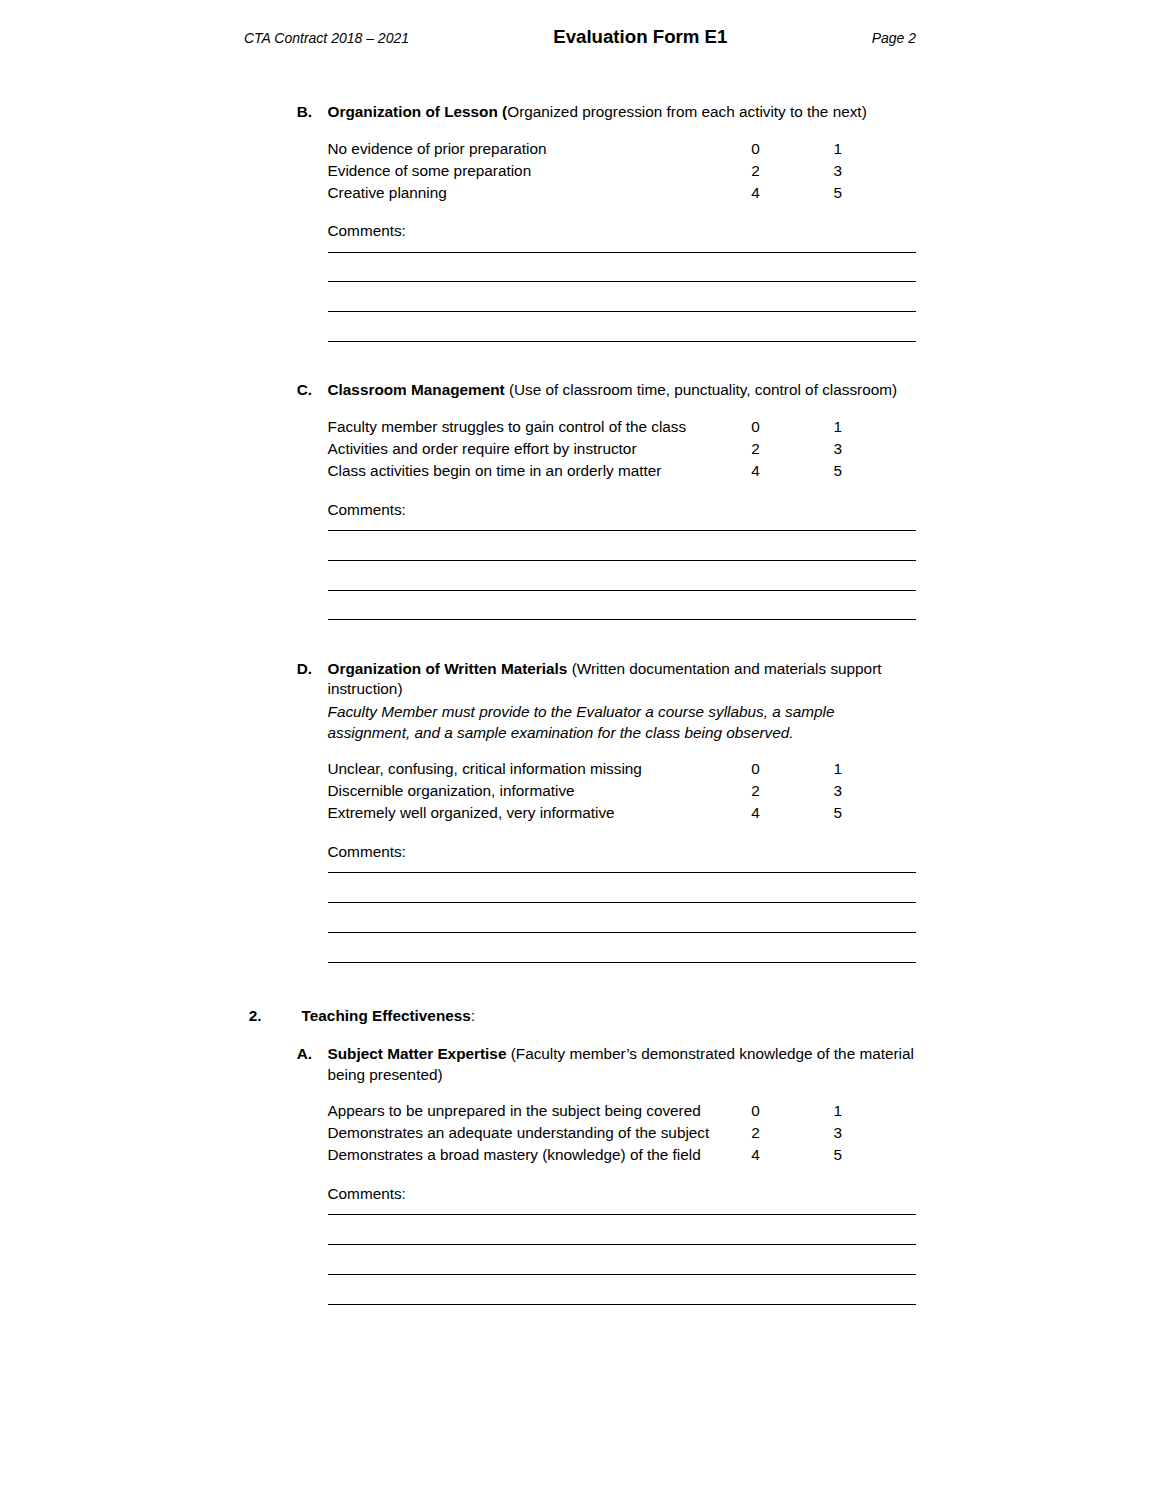CTA Contract 2018 – 2021
Evaluation Form E1
Page 2
B.
Organization of Lesson (Organized progression from each activity to the next)
| No evidence of prior preparation | 0 | 1 |
| Evidence of some preparation | 2 | 3 |
| Creative planning | 4 | 5 |
Comments:
C.
Classroom Management (Use of classroom time, punctuality, control of classroom)
| Faculty member struggles to gain control of the class | 0 | 1 |
| Activities and order require effort by instructor | 2 | 3 |
| Class activities begin on time in an orderly matter | 4 | 5 |
Comments:
D.
Organization of Written Materials (Written documentation and materials support instruction)
Faculty Member must provide to the Evaluator a course syllabus, a sample assignment, and a sample examination for the class being observed.
| Unclear, confusing, critical information missing | 0 | 1 |
| Discernible organization, informative | 2 | 3 |
| Extremely well organized, very informative | 4 | 5 |
Comments:
2.
Teaching Effectiveness:
A.
Subject Matter Expertise (Faculty member’s demonstrated knowledge of the material being presented)
| Appears to be unprepared in the subject being covered | 0 | 1 |
| Demonstrates an adequate understanding of the subject | 2 | 3 |
| Demonstrates a broad mastery (knowledge) of the field | 4 | 5 |
Comments: